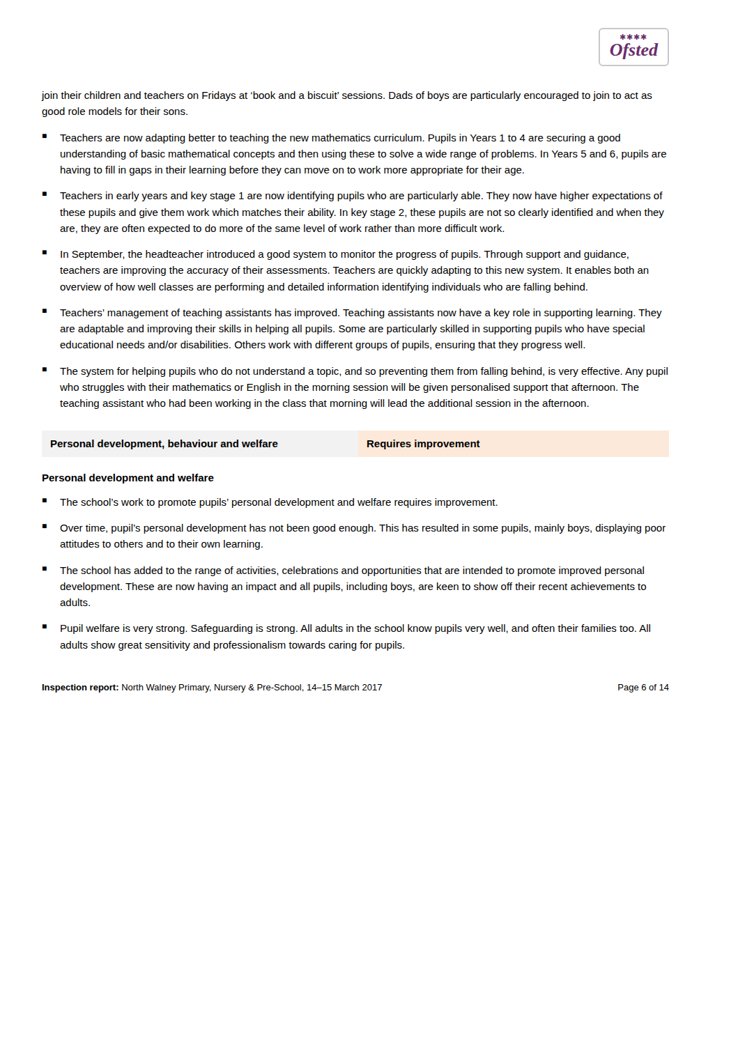✱✱✱✱
Ofsted
join their children and teachers on Fridays at ‘book and a biscuit’ sessions. Dads of boys are particularly encouraged to join to act as good role models for their sons.
Teachers are now adapting better to teaching the new mathematics curriculum. Pupils in Years 1 to 4 are securing a good understanding of basic mathematical concepts and then using these to solve a wide range of problems. In Years 5 and 6, pupils are having to fill in gaps in their learning before they can move on to work more appropriate for their age.
Teachers in early years and key stage 1 are now identifying pupils who are particularly able. They now have higher expectations of these pupils and give them work which matches their ability. In key stage 2, these pupils are not so clearly identified and when they are, they are often expected to do more of the same level of work rather than more difficult work.
In September, the headteacher introduced a good system to monitor the progress of pupils. Through support and guidance, teachers are improving the accuracy of their assessments. Teachers are quickly adapting to this new system. It enables both an overview of how well classes are performing and detailed information identifying individuals who are falling behind.
Teachers’ management of teaching assistants has improved. Teaching assistants now have a key role in supporting learning. They are adaptable and improving their skills in helping all pupils. Some are particularly skilled in supporting pupils who have special educational needs and/or disabilities. Others work with different groups of pupils, ensuring that they progress well.
The system for helping pupils who do not understand a topic, and so preventing them from falling behind, is very effective. Any pupil who struggles with their mathematics or English in the morning session will be given personalised support that afternoon. The teaching assistant who had been working in the class that morning will lead the additional session in the afternoon.
Personal development, behaviour and welfare
Requires improvement
Personal development and welfare
The school’s work to promote pupils’ personal development and welfare requires improvement.
Over time, pupil’s personal development has not been good enough. This has resulted in some pupils, mainly boys, displaying poor attitudes to others and to their own learning.
The school has added to the range of activities, celebrations and opportunities that are intended to promote improved personal development. These are now having an impact and all pupils, including boys, are keen to show off their recent achievements to adults.
Pupil welfare is very strong. Safeguarding is strong. All adults in the school know pupils very well, and often their families too. All adults show great sensitivity and professionalism towards caring for pupils.
Inspection report: North Walney Primary, Nursery & Pre-School, 14–15 March 2017
Page 6 of 14